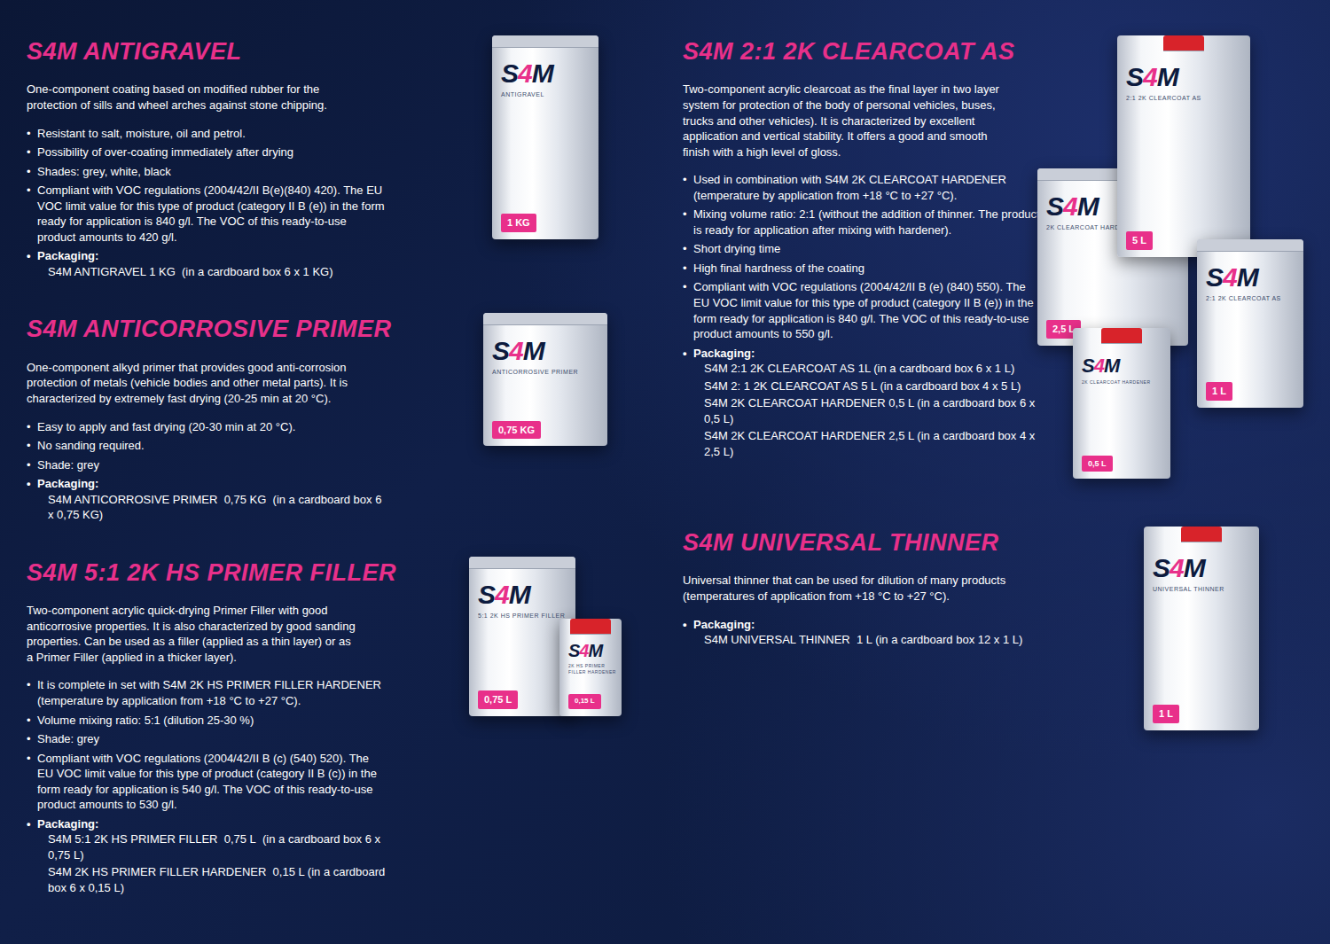S4M Antigravel
One-component coating based on modified rubber for the protection of sills and wheel arches against stone chipping.
Resistant to salt, moisture, oil and petrol.
Possibility of over-coating immediately after drying
Shades: grey, white, black
Compliant with VOC regulations (2004/42/II B(e)(840) 420). The EU VOC limit value for this type of product (category II B (e)) in the form ready for application is 840 g/l. The VOC of this ready-to-use product amounts to 420 g/l.
Packaging:
S4M ANTIGRAVEL 1 KG (in a cardboard box 6 x 1 KG)
S4 M
Antigravel
1 KG
S4M Anticorrosive Primer
One-component alkyd primer that provides good anti-corrosion protection of metals (vehicle bodies and other metal parts). It is characterized by extremely fast drying (20-25 min at 20 °C).
Easy to apply and fast drying (20-30 min at 20 °C).
No sanding required.
Shade: grey
Packaging:
S4M ANTICORROSIVE PRIMER 0,75 KG (in a cardboard box 6 x 0,75 KG)
S4 M
Anticorrosive Primer
0,75 KG
S4M 5:1 2K HS Primer Filler
Two-component acrylic quick-drying Primer Filler with good anticorrosive properties. It is also characterized by good sanding properties. Can be used as a filler (applied as a thin layer) or as a Primer Filler (applied in a thicker layer).
It is complete in set with S4M 2K HS PRIMER FILLER HARDENER (temperature by application from +18 °C to +27 °C).
Volume mixing ratio: 5:1 (dilution 25-30 %)
Shade: grey
Compliant with VOC regulations (2004/42/II B (c) (540) 520). The EU VOC limit value for this type of product (category II B (c)) in the form ready for application is 540 g/l. The VOC of this ready-to-use product amounts to 530 g/l.
Packaging:
S4M 5:1 2K HS PRIMER FILLER 0,75 L (in a cardboard box 6 x 0,75 L)
S4M 2K HS PRIMER FILLER HARDENER 0,15 L (in a cardboard box 6 x 0,15 L)
S4 M
5:1 2K HS Primer Filler
0,75 L
S4 M
2K HS Primer Filler Hardener
0,15 L
S4M 2:1 2K Clearcoat AS
Two-component acrylic clearcoat as the final layer in two layer system for protection of the body of personal vehicles, buses, trucks and other vehicles). It is characterized by excellent application and vertical stability. It offers a good and smooth finish with a high level of gloss.
Used in combination with S4M 2K CLEARCOAT HARDENER (temperature by application from +18 °C to +27 °C).
Mixing volume ratio: 2:1 (without the addition of thinner. The product is ready for application after mixing with hardener).
Short drying time
High final hardness of the coating
Compliant with VOC regulations (2004/42/II B (e) (840) 550). The EU VOC limit value for this type of product (category II B (e)) in the form ready for application is 840 g/l. The VOC of this ready-to-use product amounts to 550 g/l.
Packaging:
S4M 2:1 2K CLEARCOAT AS 1L (in a cardboard box 6 x 1 L)
S4M 2: 1 2K CLEARCOAT AS 5 L (in a cardboard box 4 x 5 L)
S4M 2K CLEARCOAT HARDENER 0,5 L (in a cardboard box 6 x 0,5 L)
S4M 2K CLEARCOAT HARDENER 2,5 L (in a cardboard box 4 x 2,5 L)
S4 M
2:1 2K Clearcoat AS
5 L
S4 M
2K Clearcoat Hardener
2,5 L
S4 M
2:1 2K Clearcoat AS
1 L
S4 M
2K Clearcoat Hardener
0,5 L
S4M Universal Thinner
Universal thinner that can be used for dilution of many products (temperatures of application from +18 °C to +27 °C).
Packaging:
S4M UNIVERSAL THINNER 1 L (in a cardboard box 12 x 1 L)
S4 M
Universal Thinner
1 L